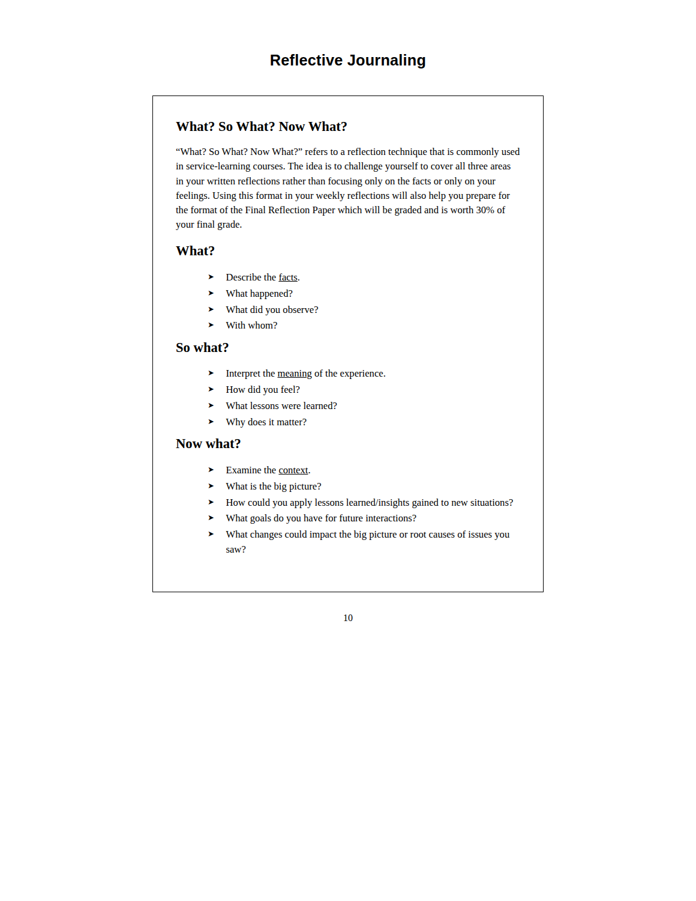Reflective Journaling
What? So What? Now What?
“What? So What? Now What?” refers to a reflection technique that is commonly used in service-learning courses. The idea is to challenge yourself to cover all three areas in your written reflections rather than focusing only on the facts or only on your feelings. Using this format in your weekly reflections will also help you prepare for the format of the Final Reflection Paper which will be graded and is worth 30% of your final grade.
What?
Describe the facts.
What happened?
What did you observe?
With whom?
So what?
Interpret the meaning of the experience.
How did you feel?
What lessons were learned?
Why does it matter?
Now what?
Examine the context.
What is the big picture?
How could you apply lessons learned/insights gained to new situations?
What goals do you have for future interactions?
What changes could impact the big picture or root causes of issues you saw?
10